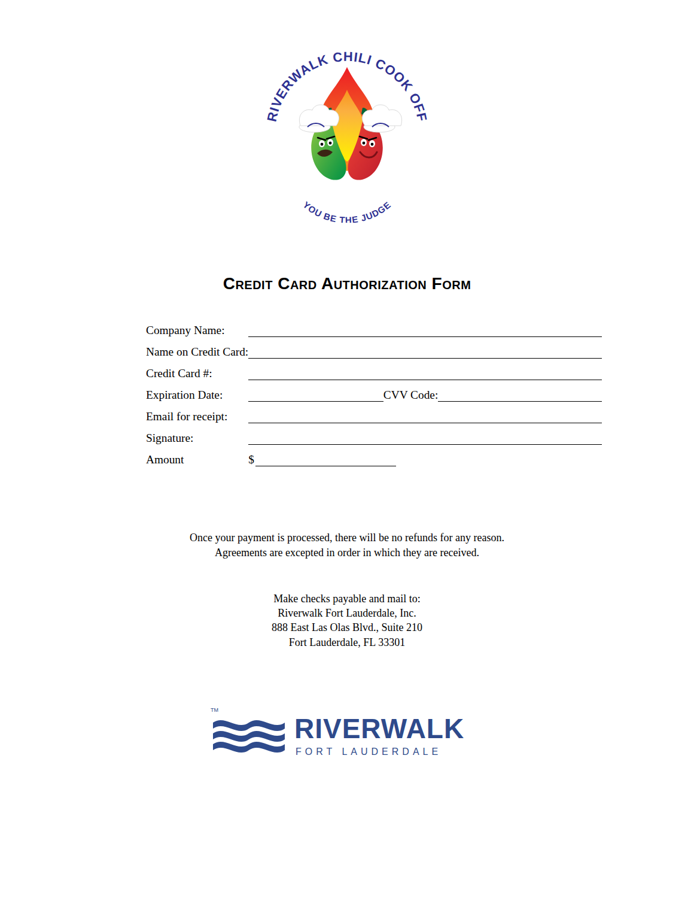RIVERWALK CHILI COOK OFF YOU BE THE JUDGE
Credit Card Authorization Form
| Company Name: | |
| Name on Credit Card: | |
| Credit Card #: | |
| Expiration Date: | | CVV Code: | |
| Email for receipt: | |
| Signature: | |
| Amount | $ |
Once your payment is processed, there will be no refunds for any reason.
Agreements are excepted in order in which they are received.
Make checks payable and mail to:
Riverwalk Fort Lauderdale, Inc.
888 East Las Olas Blvd., Suite 210
Fort Lauderdale, FL 33301
TM RIVERWALK FORT LAUDERDALE